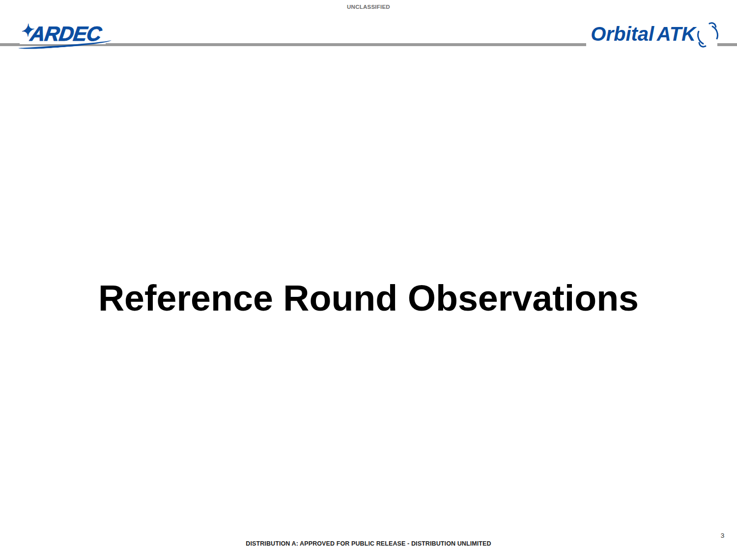UNCLASSIFIED
✦ARDEC
Orbital ATK
Reference Round Observations
DISTRIBUTION A: APPROVED FOR PUBLIC RELEASE - DISTRIBUTION UNLIMITED
3